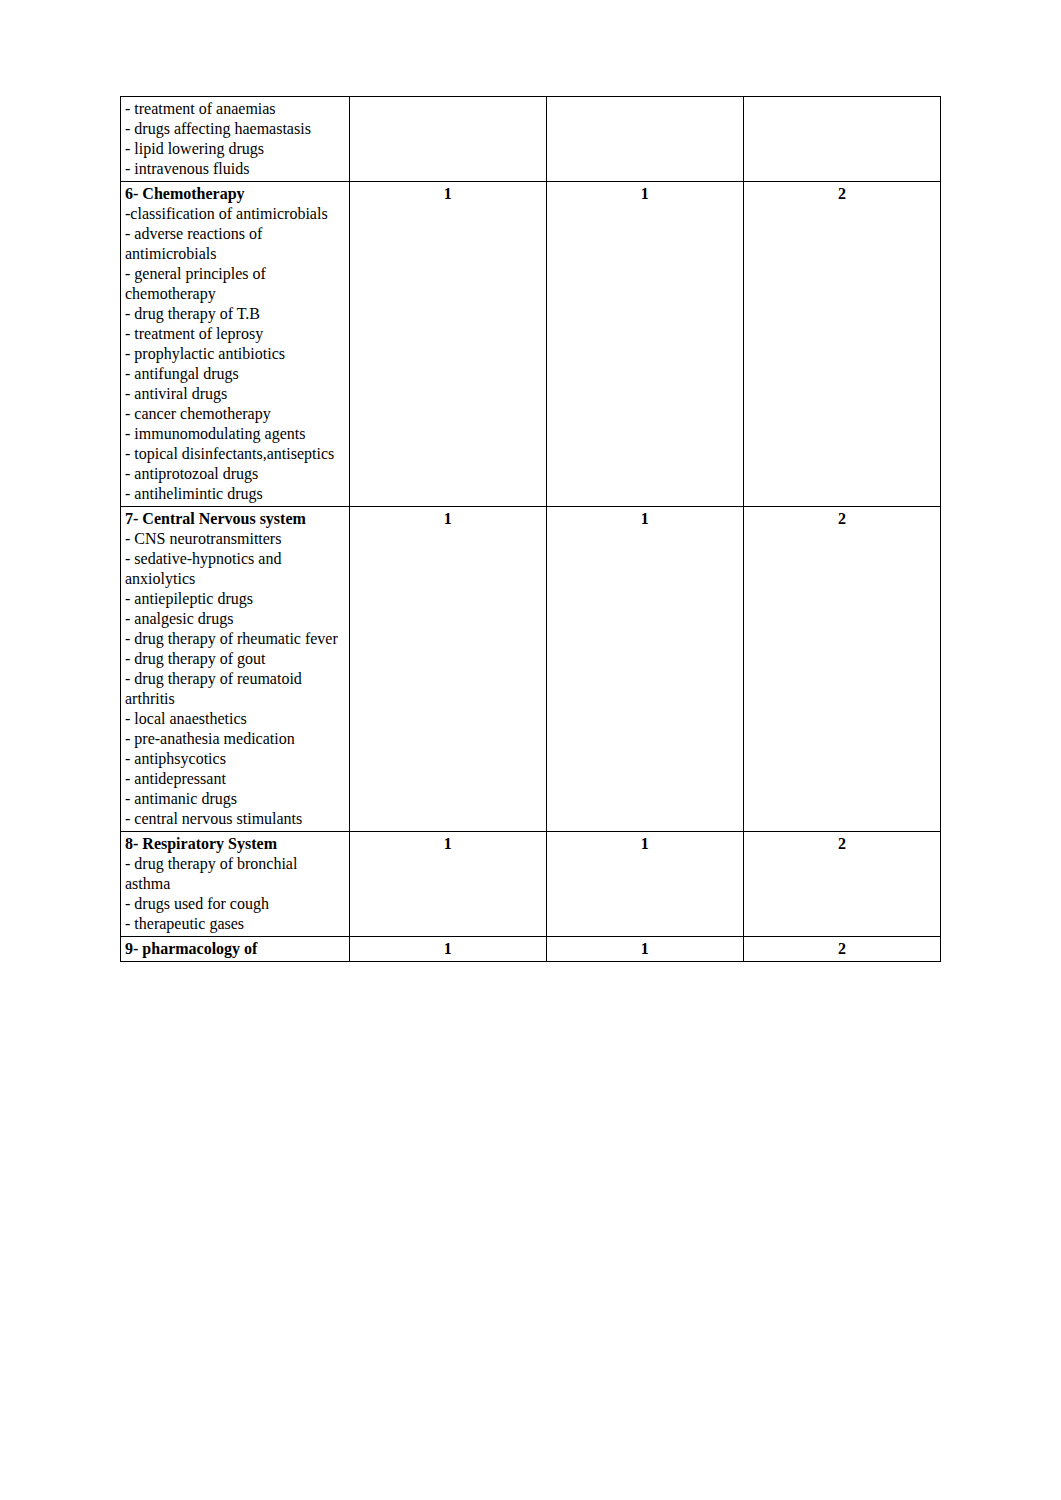| - treatment of anaemias - drugs affecting haemastasis - lipid lowering drugs - intravenous fluids | | | |
| 6- Chemotherapy -classification of antimicrobials - adverse reactions of antimicrobials - general principles of chemotherapy - drug therapy of T.B - treatment of leprosy - prophylactic antibiotics - antifungal drugs - antiviral drugs - cancer chemotherapy - immunomodulating agents - topical disinfectants,antiseptics - antiprotozoal drugs - antihelimintic drugs | 1 | 1 | 2 |
| 7- Central Nervous system - CNS neurotransmitters - sedative-hypnotics and anxiolytics - antiepileptic drugs - analgesic drugs - drug therapy of rheumatic fever - drug therapy of gout - drug therapy of reumatoid arthritis - local anaesthetics - pre-anathesia medication - antiphsycotics - antidepressant - antimanic drugs - central nervous stimulants | 1 | 1 | 2 |
| 8- Respiratory System - drug therapy of bronchial asthma - drugs used for cough - therapeutic gases | 1 | 1 | 2 |
| 9- pharmacology of | 1 | 1 | 2 |